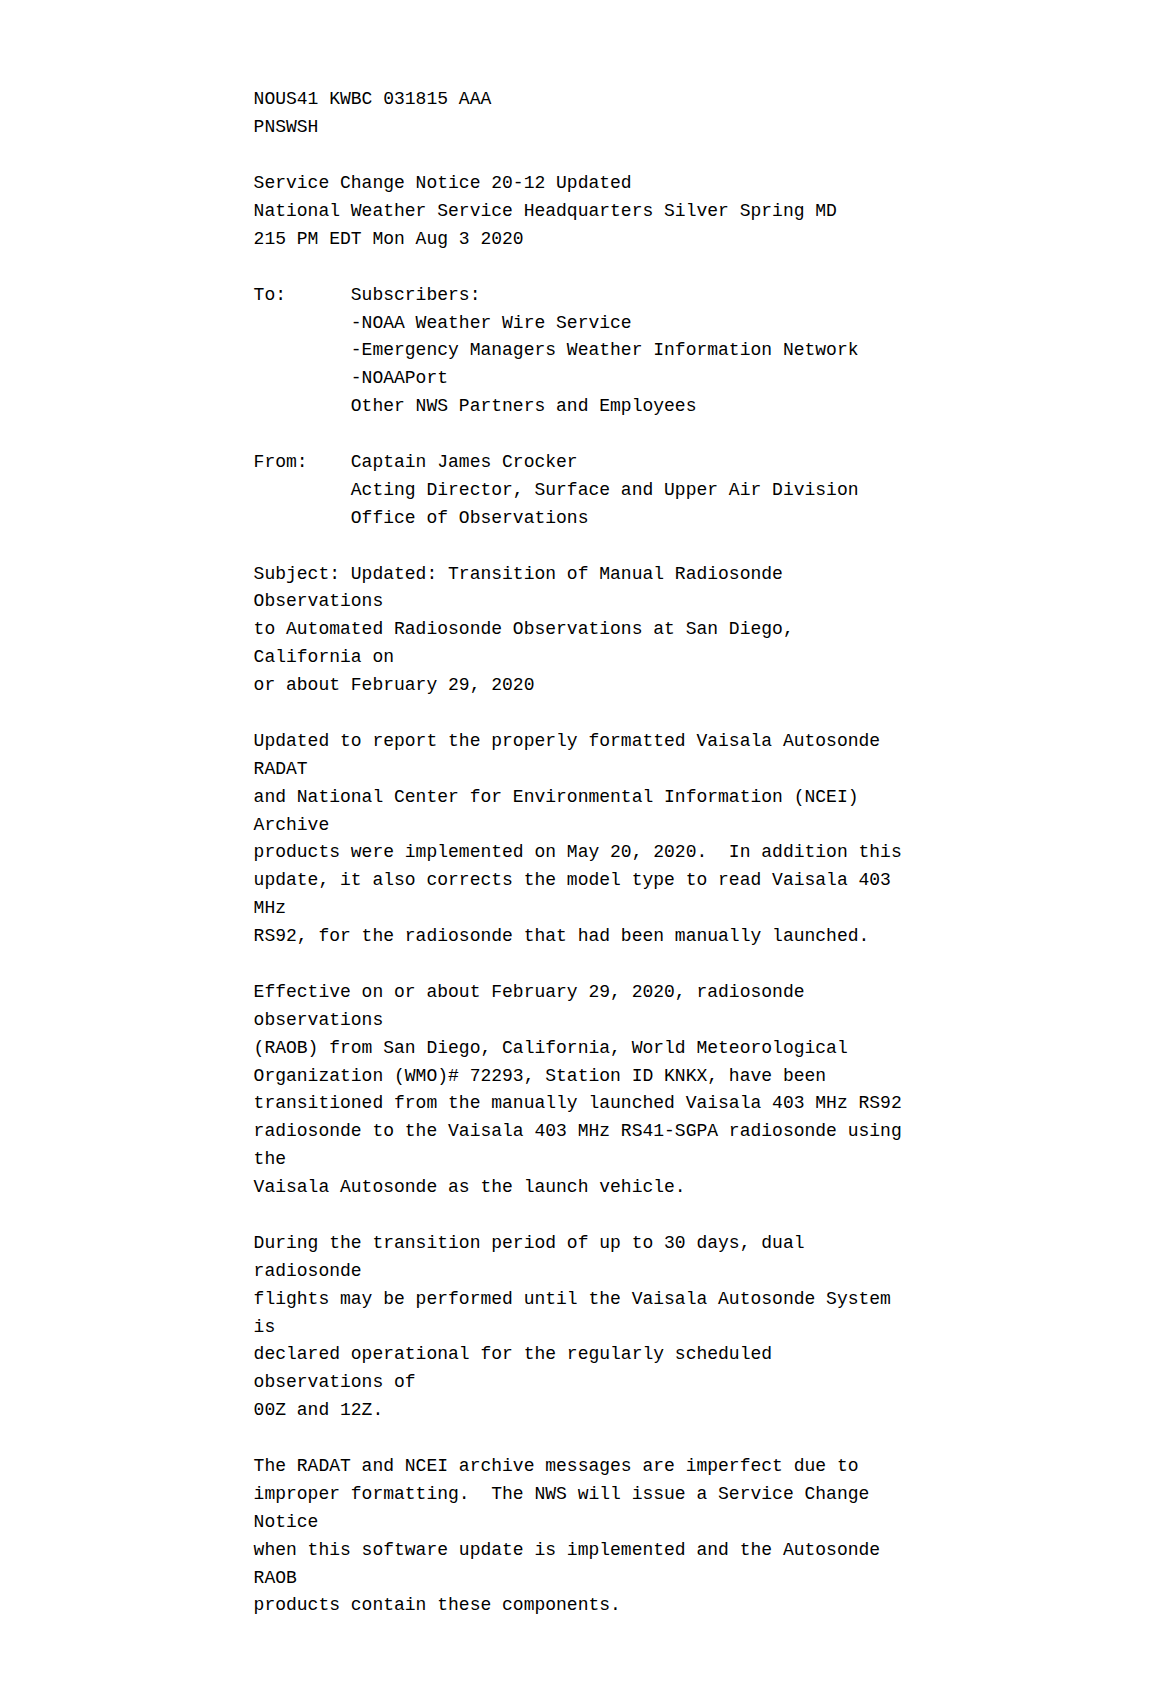NOUS41 KWBC 031815 AAA
PNSWSH

Service Change Notice 20-12 Updated
National Weather Service Headquarters Silver Spring MD
215 PM EDT Mon Aug 3 2020

To:      Subscribers:
         -NOAA Weather Wire Service
         -Emergency Managers Weather Information Network
         -NOAAPort
         Other NWS Partners and Employees

From:    Captain James Crocker
         Acting Director, Surface and Upper Air Division
         Office of Observations

Subject: Updated: Transition of Manual Radiosonde Observations
to Automated Radiosonde Observations at San Diego, California on
or about February 29, 2020

Updated to report the properly formatted Vaisala Autosonde RADAT
and National Center for Environmental Information (NCEI) Archive
products were implemented on May 20, 2020.  In addition this
update, it also corrects the model type to read Vaisala 403 MHz
RS92, for the radiosonde that had been manually launched.

Effective on or about February 29, 2020, radiosonde observations
(RAOB) from San Diego, California, World Meteorological
Organization (WMO)# 72293, Station ID KNKX, have been
transitioned from the manually launched Vaisala 403 MHz RS92
radiosonde to the Vaisala 403 MHz RS41-SGPA radiosonde using the
Vaisala Autosonde as the launch vehicle.

During the transition period of up to 30 days, dual radiosonde
flights may be performed until the Vaisala Autosonde System is
declared operational for the regularly scheduled observations of
00Z and 12Z.

The RADAT and NCEI archive messages are imperfect due to
improper formatting.  The NWS will issue a Service Change Notice
when this software update is implemented and the Autosonde RAOB
products contain these components.